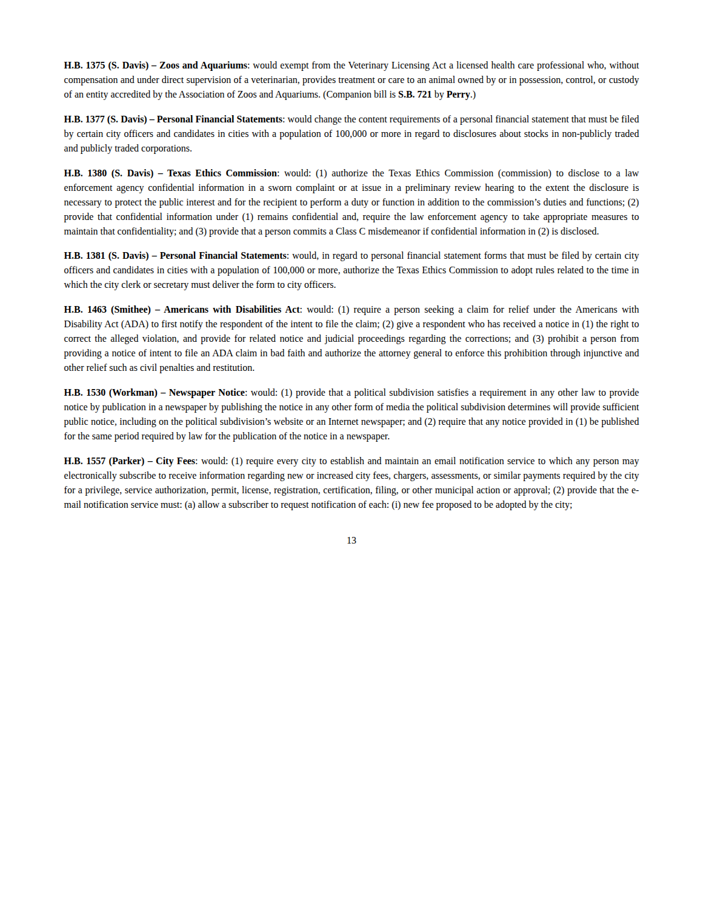H.B. 1375 (S. Davis) – Zoos and Aquariums: would exempt from the Veterinary Licensing Act a licensed health care professional who, without compensation and under direct supervision of a veterinarian, provides treatment or care to an animal owned by or in possession, control, or custody of an entity accredited by the Association of Zoos and Aquariums. (Companion bill is S.B. 721 by Perry.)
H.B. 1377 (S. Davis) – Personal Financial Statements: would change the content requirements of a personal financial statement that must be filed by certain city officers and candidates in cities with a population of 100,000 or more in regard to disclosures about stocks in non-publicly traded and publicly traded corporations.
H.B. 1380 (S. Davis) – Texas Ethics Commission: would: (1) authorize the Texas Ethics Commission (commission) to disclose to a law enforcement agency confidential information in a sworn complaint or at issue in a preliminary review hearing to the extent the disclosure is necessary to protect the public interest and for the recipient to perform a duty or function in addition to the commission’s duties and functions; (2) provide that confidential information under (1) remains confidential and, require the law enforcement agency to take appropriate measures to maintain that confidentiality; and (3) provide that a person commits a Class C misdemeanor if confidential information in (2) is disclosed.
H.B. 1381 (S. Davis) – Personal Financial Statements: would, in regard to personal financial statement forms that must be filed by certain city officers and candidates in cities with a population of 100,000 or more, authorize the Texas Ethics Commission to adopt rules related to the time in which the city clerk or secretary must deliver the form to city officers.
H.B. 1463 (Smithee) – Americans with Disabilities Act: would: (1) require a person seeking a claim for relief under the Americans with Disability Act (ADA) to first notify the respondent of the intent to file the claim; (2) give a respondent who has received a notice in (1) the right to correct the alleged violation, and provide for related notice and judicial proceedings regarding the corrections; and (3) prohibit a person from providing a notice of intent to file an ADA claim in bad faith and authorize the attorney general to enforce this prohibition through injunctive and other relief such as civil penalties and restitution.
H.B. 1530 (Workman) – Newspaper Notice: would: (1) provide that a political subdivision satisfies a requirement in any other law to provide notice by publication in a newspaper by publishing the notice in any other form of media the political subdivision determines will provide sufficient public notice, including on the political subdivision’s website or an Internet newspaper; and (2) require that any notice provided in (1) be published for the same period required by law for the publication of the notice in a newspaper.
H.B. 1557 (Parker) – City Fees: would: (1) require every city to establish and maintain an email notification service to which any person may electronically subscribe to receive information regarding new or increased city fees, chargers, assessments, or similar payments required by the city for a privilege, service authorization, permit, license, registration, certification, filing, or other municipal action or approval; (2) provide that the e-mail notification service must: (a) allow a subscriber to request notification of each: (i) new fee proposed to be adopted by the city;
13